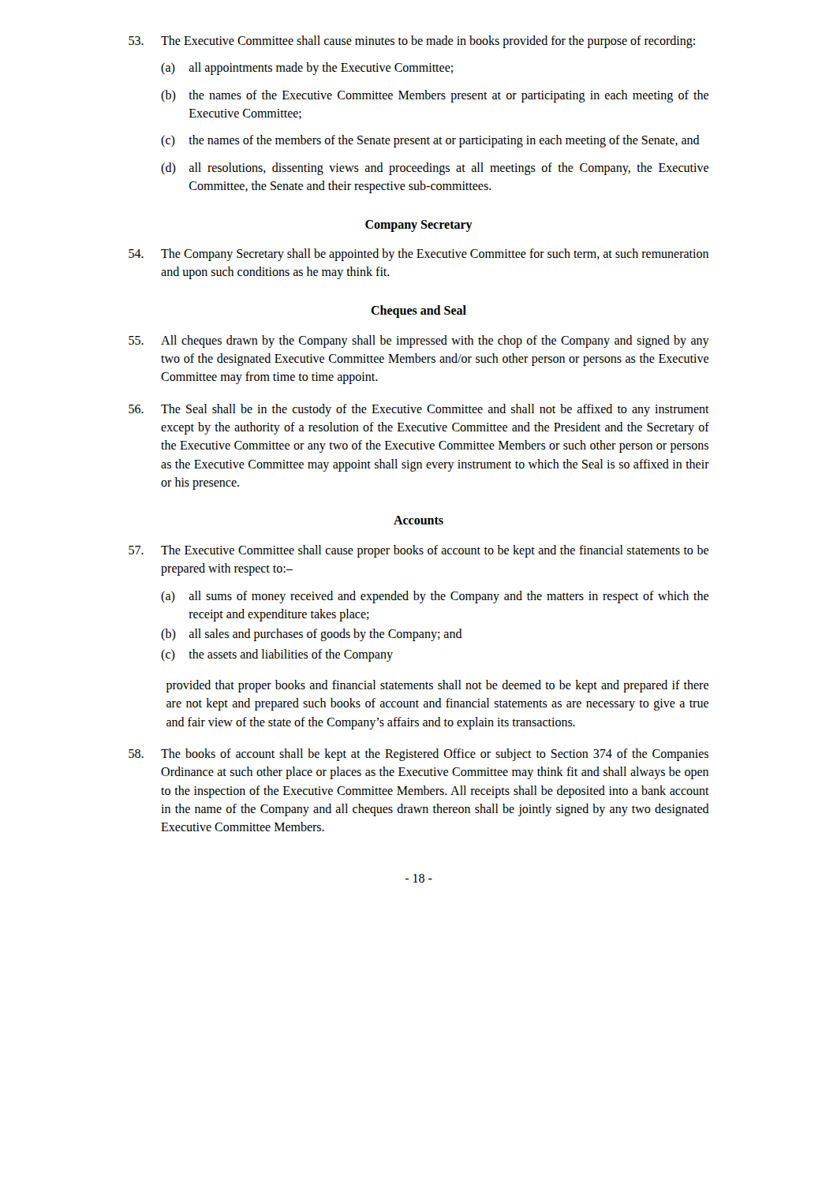53. The Executive Committee shall cause minutes to be made in books provided for the purpose of recording:
(a) all appointments made by the Executive Committee;
(b) the names of the Executive Committee Members present at or participating in each meeting of the Executive Committee;
(c) the names of the members of the Senate present at or participating in each meeting of the Senate, and
(d) all resolutions, dissenting views and proceedings at all meetings of the Company, the Executive Committee, the Senate and their respective sub-committees.
Company Secretary
54. The Company Secretary shall be appointed by the Executive Committee for such term, at such remuneration and upon such conditions as he may think fit.
Cheques and Seal
55. All cheques drawn by the Company shall be impressed with the chop of the Company and signed by any two of the designated Executive Committee Members and/or such other person or persons as the Executive Committee may from time to time appoint.
56. The Seal shall be in the custody of the Executive Committee and shall not be affixed to any instrument except by the authority of a resolution of the Executive Committee and the President and the Secretary of the Executive Committee or any two of the Executive Committee Members or such other person or persons as the Executive Committee may appoint shall sign every instrument to which the Seal is so affixed in their or his presence.
Accounts
57. The Executive Committee shall cause proper books of account to be kept and the financial statements to be prepared with respect to:–
(a) all sums of money received and expended by the Company and the matters in respect of which the receipt and expenditure takes place;
(b) all sales and purchases of goods by the Company; and
(c) the assets and liabilities of the Company
provided that proper books and financial statements shall not be deemed to be kept and prepared if there are not kept and prepared such books of account and financial statements as are necessary to give a true and fair view of the state of the Company’s affairs and to explain its transactions.
58. The books of account shall be kept at the Registered Office or subject to Section 374 of the Companies Ordinance at such other place or places as the Executive Committee may think fit and shall always be open to the inspection of the Executive Committee Members. All receipts shall be deposited into a bank account in the name of the Company and all cheques drawn thereon shall be jointly signed by any two designated Executive Committee Members.
- 18 -